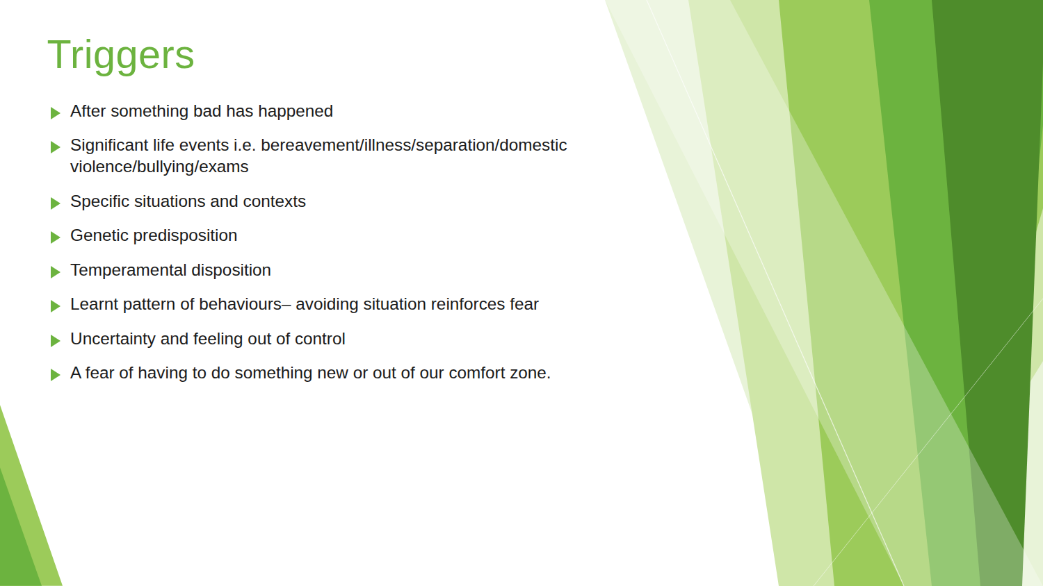Triggers
After something bad has happened
Significant life events i.e. bereavement/illness/separation/domestic violence/bullying/exams
Specific situations and contexts
Genetic predisposition
Temperamental disposition
Learnt pattern of behaviours– avoiding situation reinforces fear
Uncertainty and feeling out of control
A fear of having to do something new or out of our comfort zone.